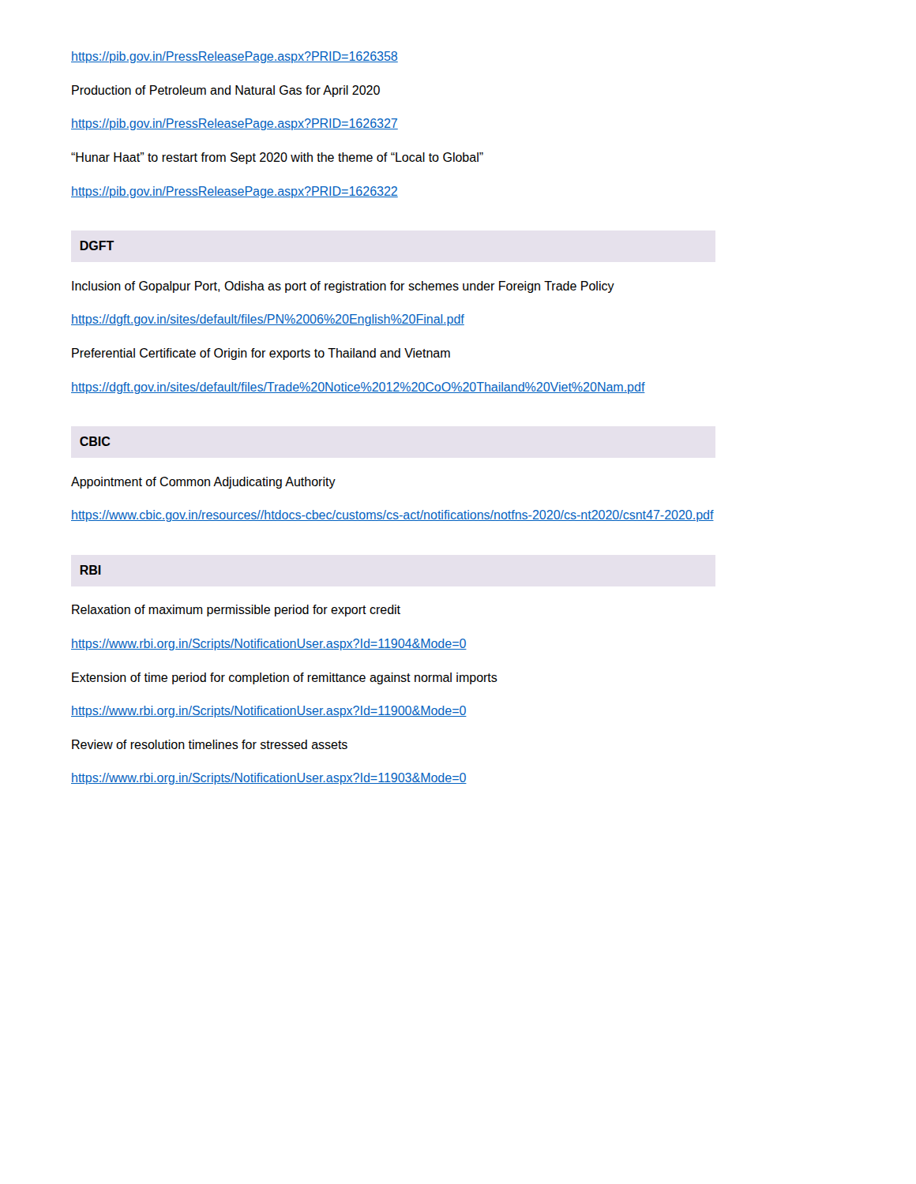https://pib.gov.in/PressReleasePage.aspx?PRID=1626358
Production of Petroleum and Natural Gas for April 2020
https://pib.gov.in/PressReleasePage.aspx?PRID=1626327
“Hunar Haat” to restart from Sept 2020 with the theme of “Local to Global”
https://pib.gov.in/PressReleasePage.aspx?PRID=1626322
DGFT
Inclusion of Gopalpur Port, Odisha as port of registration for schemes under Foreign Trade Policy
https://dgft.gov.in/sites/default/files/PN%2006%20English%20Final.pdf
Preferential Certificate of Origin for exports to Thailand and Vietnam
https://dgft.gov.in/sites/default/files/Trade%20Notice%2012%20CoO%20Thailand%20Viet%20Nam.pdf
CBIC
Appointment of Common Adjudicating Authority
https://www.cbic.gov.in/resources//htdocs-cbec/customs/cs-act/notifications/notfns-2020/cs-nt2020/csnt47-2020.pdf
RBI
Relaxation of maximum permissible period for export credit
https://www.rbi.org.in/Scripts/NotificationUser.aspx?Id=11904&Mode=0
Extension of time period for completion of remittance against normal imports
https://www.rbi.org.in/Scripts/NotificationUser.aspx?Id=11900&Mode=0
Review of resolution timelines for stressed assets
https://www.rbi.org.in/Scripts/NotificationUser.aspx?Id=11903&Mode=0